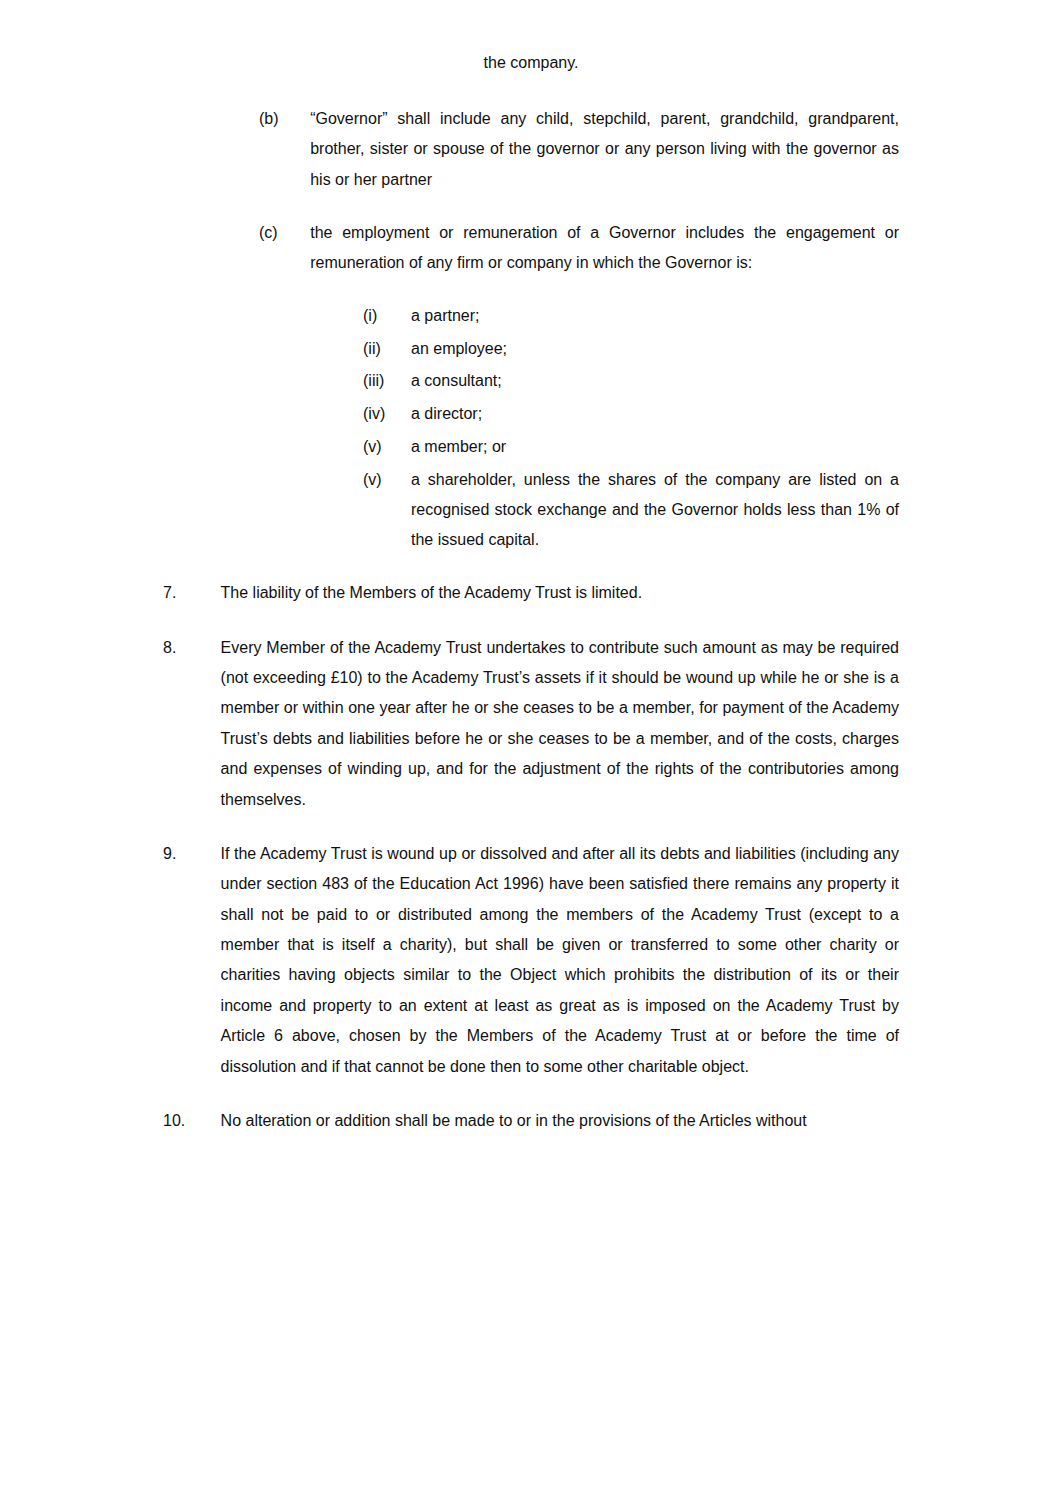the company.
(b) “Governor” shall include any child, stepchild, parent, grandchild, grandparent, brother, sister or spouse of the governor or any person living with the governor as his or her partner
(c) the employment or remuneration of a Governor includes the engagement or remuneration of any firm or company in which the Governor is:
(i) a partner;
(ii) an employee;
(iii) a consultant;
(iv) a director;
(v) a member; or
(v) a shareholder, unless the shares of the company are listed on a recognised stock exchange and the Governor holds less than 1% of the issued capital.
7. The liability of the Members of the Academy Trust is limited.
8. Every Member of the Academy Trust undertakes to contribute such amount as may be required (not exceeding £10) to the Academy Trust’s assets if it should be wound up while he or she is a member or within one year after he or she ceases to be a member, for payment of the Academy Trust’s debts and liabilities before he or she ceases to be a member, and of the costs, charges and expenses of winding up, and for the adjustment of the rights of the contributories among themselves.
9. If the Academy Trust is wound up or dissolved and after all its debts and liabilities (including any under section 483 of the Education Act 1996) have been satisfied there remains any property it shall not be paid to or distributed among the members of the Academy Trust (except to a member that is itself a charity), but shall be given or transferred to some other charity or charities having objects similar to the Object which prohibits the distribution of its or their income and property to an extent at least as great as is imposed on the Academy Trust by Article 6 above, chosen by the Members of the Academy Trust at or before the time of dissolution and if that cannot be done then to some other charitable object.
10. No alteration or addition shall be made to or in the provisions of the Articles without